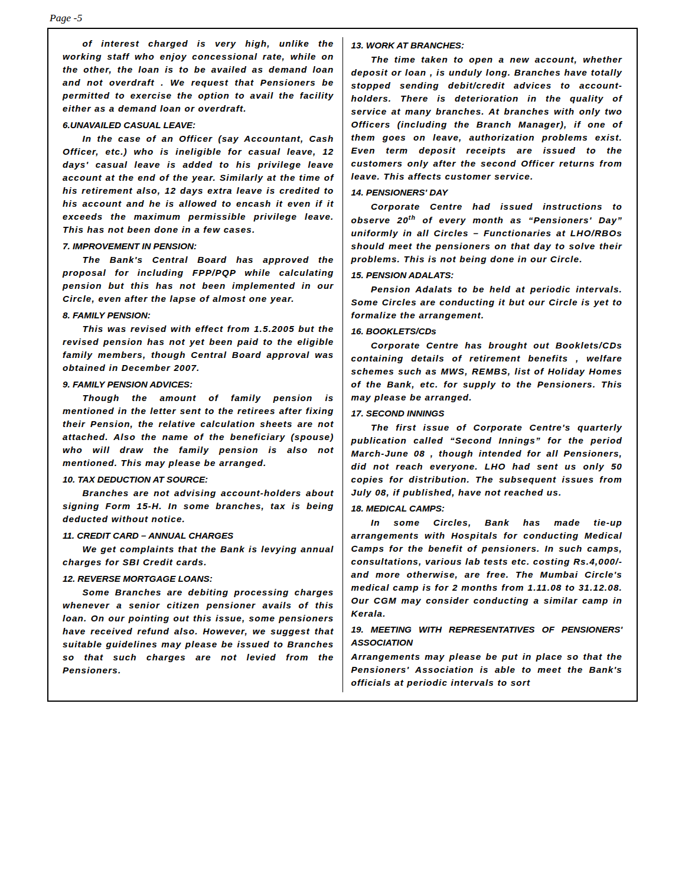Page -5
of interest charged is very high, unlike the working staff who enjoy concessional rate, while on the other, the loan is to be availed as demand loan and not overdraft . We request that Pensioners be permitted to exercise the option to avail the facility either as a demand loan or overdraft.
6.UNAVAILED CASUAL LEAVE:
In the case of an Officer (say Accountant, Cash Officer, etc.) who is ineligible for casual leave, 12 days' casual leave is added to his privilege leave account at the end of the year. Similarly at the time of his retirement also, 12 days extra leave is credited to his account and he is allowed to encash it even if it exceeds the maximum permissible privilege leave. This has not been done in a few cases.
7. IMPROVEMENT IN PENSION:
The Bank's Central Board has approved the proposal for including FPP/PQP while calculating pension but this has not been implemented in our Circle, even after the lapse of almost one year.
8. FAMILY PENSION:
This was revised with effect from 1.5.2005 but the revised pension has not yet been paid to the eligible family members, though Central Board approval was obtained in December 2007.
9. FAMILY PENSION ADVICES:
Though the amount of family pension is mentioned in the letter sent to the retirees after fixing their Pension, the relative calculation sheets are not attached. Also the name of the beneficiary (spouse) who will draw the family pension is also not mentioned. This may please be arranged.
10. TAX DEDUCTION AT SOURCE:
Branches are not advising account-holders about signing Form 15-H. In some branches, tax is being deducted without notice.
11. CREDIT CARD – ANNUAL CHARGES
We get complaints that the Bank is levying annual charges for SBI Credit cards.
12. REVERSE MORTGAGE LOANS:
Some Branches are debiting processing charges whenever a senior citizen pensioner avails of this loan. On our pointing out this issue, some pensioners have received refund also. However, we suggest that suitable guidelines may please be issued to Branches so that such charges are not levied from the Pensioners.
13. WORK AT BRANCHES:
The time taken to open a new account, whether deposit or loan , is unduly long. Branches have totally stopped sending debit/credit advices to account-holders. There is deterioration in the quality of service at many branches. At branches with only two Officers (including the Branch Manager), if one of them goes on leave, authorization problems exist. Even term deposit receipts are issued to the customers only after the second Officer returns from leave. This affects customer service.
14. PENSIONERS' DAY
Corporate Centre had issued instructions to observe 20th of every month as “Pensioners' Day” uniformly in all Circles – Functionaries at LHO/RBOs should meet the pensioners on that day to solve their problems. This is not being done in our Circle.
15. PENSION ADALATS:
Pension Adalats to be held at periodic intervals. Some Circles are conducting it but our Circle is yet to formalize the arrangement.
16. BOOKLETS/CDs
Corporate Centre has brought out Booklets/CDs containing details of retirement benefits , welfare schemes such as MWS, REMBS, list of Holiday Homes of the Bank, etc. for supply to the Pensioners. This may please be arranged.
17. SECOND INNINGS
The first issue of Corporate Centre's quarterly publication called “Second Innings” for the period March-June 08 , though intended for all Pensioners, did not reach everyone. LHO had sent us only 50 copies for distribution. The subsequent issues from July 08, if published, have not reached us.
18. MEDICAL CAMPS:
In some Circles, Bank has made tie-up arrangements with Hospitals for conducting Medical Camps for the benefit of pensioners. In such camps, consultations, various lab tests etc. costing Rs.4,000/- and more otherwise, are free. The Mumbai Circle's medical camp is for 2 months from 1.11.08 to 31.12.08. Our CGM may consider conducting a similar camp in Kerala.
19. MEETING WITH REPRESENTATIVES OF PENSIONERS' ASSOCIATION
Arrangements may please be put in place so that the Pensioners' Association is able to meet the Bank's officials at periodic intervals to sort